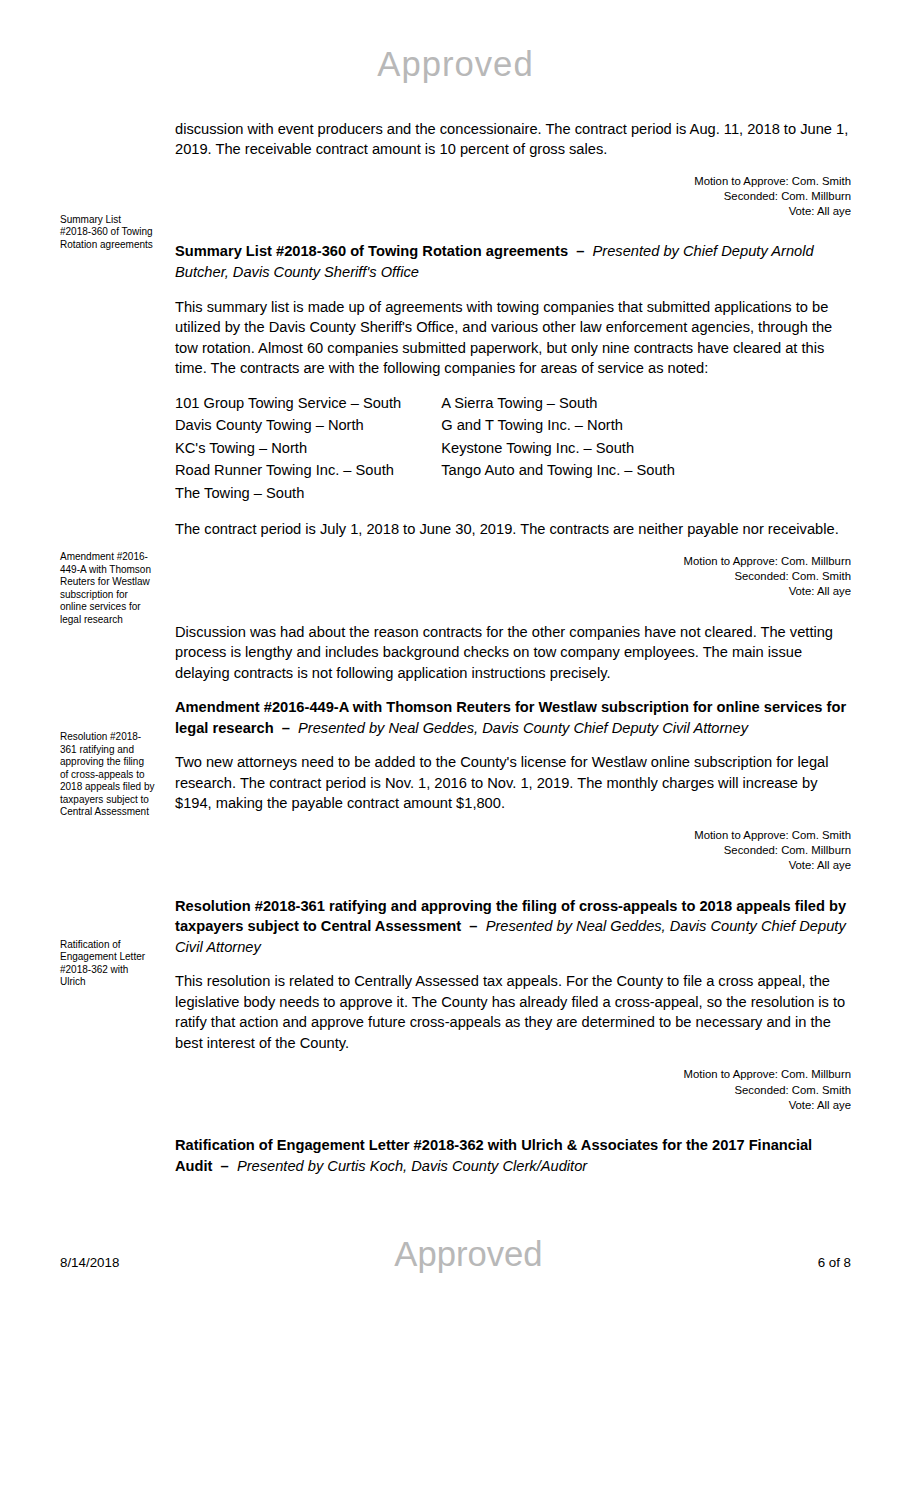Approved
Summary List #2018-360 of Towing Rotation agreements
Amendment #2016-449-A with Thomson Reuters for Westlaw subscription for online services for legal research
Resolution #2018-361 ratifying and approving the filing of cross-appeals to 2018 appeals filed by taxpayers subject to Central Assessment
Ratification of Engagement Letter #2018-362 with Ulrich
discussion with event producers and the concessionaire. The contract period is Aug. 11, 2018 to June 1, 2019. The receivable contract amount is 10 percent of gross sales.
Motion to Approve: Com. Smith
Seconded: Com. Millburn
Vote: All aye
Summary List #2018-360 of Towing Rotation agreements – Presented by Chief Deputy Arnold Butcher, Davis County Sheriff's Office
This summary list is made up of agreements with towing companies that submitted applications to be utilized by the Davis County Sheriff's Office, and various other law enforcement agencies, through the tow rotation. Almost 60 companies submitted paperwork, but only nine contracts have cleared at this time. The contracts are with the following companies for areas of service as noted:
| 101 Group Towing Service – South | A Sierra Towing – South |
| Davis County Towing – North | G and T Towing Inc. – North |
| KC's Towing – North | Keystone Towing Inc. – South |
| Road Runner Towing Inc. – South | Tango Auto and Towing Inc. – South |
| The Towing – South | |
The contract period is July 1, 2018 to June 30, 2019. The contracts are neither payable nor receivable.
Motion to Approve: Com. Millburn
Seconded: Com. Smith
Vote: All aye
Discussion was had about the reason contracts for the other companies have not cleared. The vetting process is lengthy and includes background checks on tow company employees. The main issue delaying contracts is not following application instructions precisely.
Amendment #2016-449-A with Thomson Reuters for Westlaw subscription for online services for legal research – Presented by Neal Geddes, Davis County Chief Deputy Civil Attorney
Two new attorneys need to be added to the County's license for Westlaw online subscription for legal research. The contract period is Nov. 1, 2016 to Nov. 1, 2019. The monthly charges will increase by $194, making the payable contract amount $1,800.
Motion to Approve: Com. Smith
Seconded: Com. Millburn
Vote: All aye
Resolution #2018-361 ratifying and approving the filing of cross-appeals to 2018 appeals filed by taxpayers subject to Central Assessment – Presented by Neal Geddes, Davis County Chief Deputy Civil Attorney
This resolution is related to Centrally Assessed tax appeals. For the County to file a cross appeal, the legislative body needs to approve it. The County has already filed a cross-appeal, so the resolution is to ratify that action and approve future cross-appeals as they are determined to be necessary and in the best interest of the County.
Motion to Approve: Com. Millburn
Seconded: Com. Smith
Vote: All aye
Ratification of Engagement Letter #2018-362 with Ulrich & Associates for the 2017 Financial Audit – Presented by Curtis Koch, Davis County Clerk/Auditor
8/14/2018
Approved
6 of 8